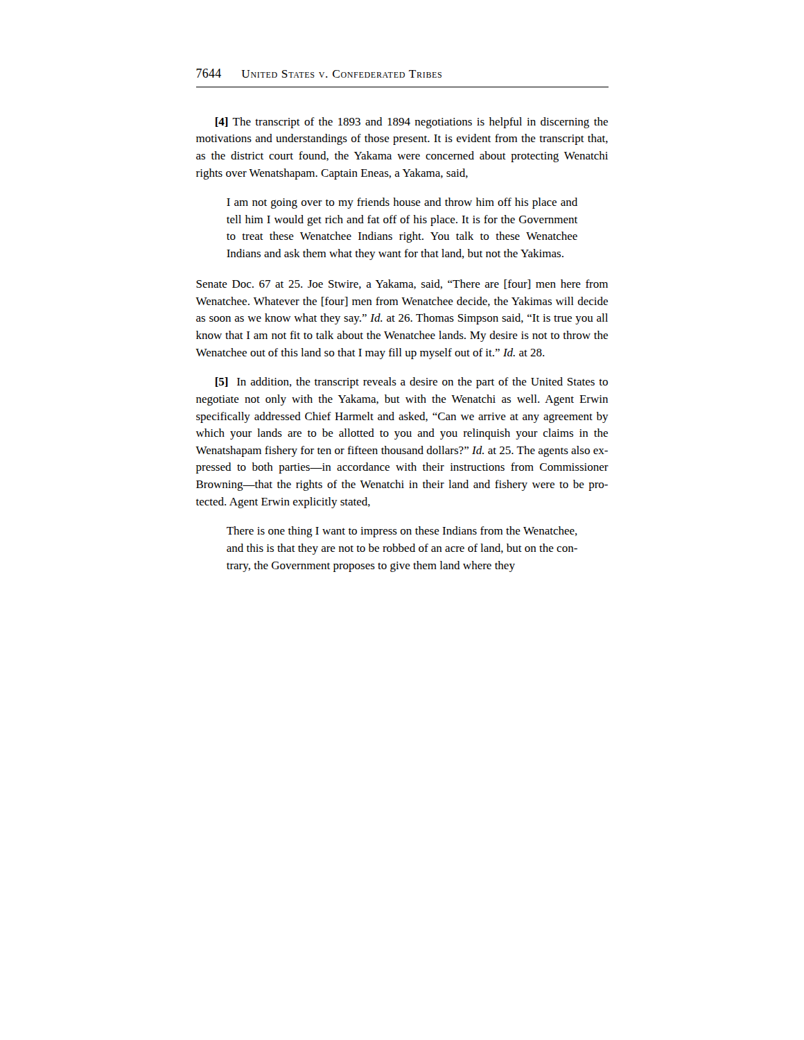7644 United States v. Confederated Tribes
[4] The transcript of the 1893 and 1894 negotiations is helpful in discerning the motivations and understandings of those present. It is evident from the transcript that, as the district court found, the Yakama were concerned about protecting Wenatchi rights over Wenatshapam. Captain Eneas, a Yakama, said,
I am not going over to my friends house and throw him off his place and tell him I would get rich and fat off of his place. It is for the Government to treat these Wenatchee Indians right. You talk to these Wenatchee Indians and ask them what they want for that land, but not the Yakimas.
Senate Doc. 67 at 25. Joe Stwire, a Yakama, said, “There are [four] men here from Wenatchee. Whatever the [four] men from Wenatchee decide, the Yakimas will decide as soon as we know what they say.” Id. at 26. Thomas Simpson said, “It is true you all know that I am not fit to talk about the Wenatchee lands. My desire is not to throw the Wenatchee out of this land so that I may fill up myself out of it.” Id. at 28.
[5] In addition, the transcript reveals a desire on the part of the United States to negotiate not only with the Yakama, but with the Wenatchi as well. Agent Erwin specifically addressed Chief Harmelt and asked, “Can we arrive at any agreement by which your lands are to be allotted to you and you relinquish your claims in the Wenatshapam fishery for ten or fifteen thousand dollars?” Id. at 25. The agents also expressed to both parties—in accordance with their instructions from Commissioner Browning—that the rights of the Wenatchi in their land and fishery were to be protected. Agent Erwin explicitly stated,
There is one thing I want to impress on these Indians from the Wenatchee, and this is that they are not to be robbed of an acre of land, but on the contrary, the Government proposes to give them land where they